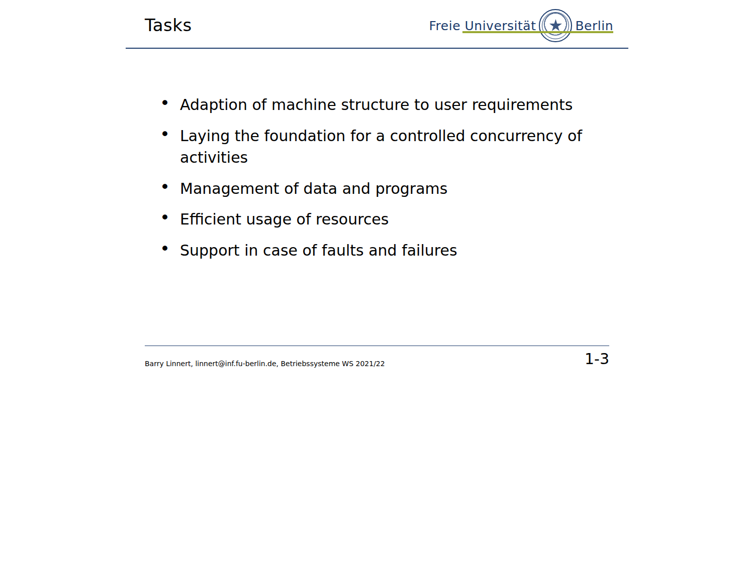Tasks
Freie Universität Berlin
Adaption of machine structure to user requirements
Laying the foundation for a controlled concurrency of activities
Management of data and programs
Efficient usage of resources
Support in case of faults and failures
Barry Linnert, linnert@inf.fu-berlin.de, Betriebssysteme WS 2021/22
1-3